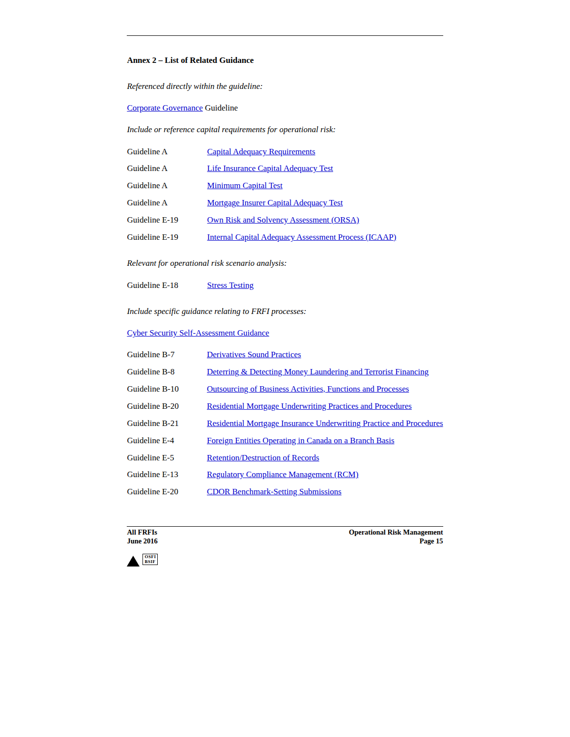Annex 2 – List of Related Guidance
Referenced directly within the guideline:
Corporate Governance Guideline
Include or reference capital requirements for operational risk:
| Guideline A | Capital Adequacy Requirements |
| Guideline A | Life Insurance Capital Adequacy Test |
| Guideline A | Minimum Capital Test |
| Guideline A | Mortgage Insurer Capital Adequacy Test |
| Guideline E-19 | Own Risk and Solvency Assessment (ORSA) |
| Guideline E-19 | Internal Capital Adequacy Assessment Process (ICAAP) |
Relevant for operational risk scenario analysis:
| Guideline E-18 | Stress Testing |
Include specific guidance relating to FRFI processes:
Cyber Security Self-Assessment Guidance
| Guideline B-7 | Derivatives Sound Practices |
| Guideline B-8 | Deterring & Detecting Money Laundering and Terrorist Financing |
| Guideline B-10 | Outsourcing of Business Activities, Functions and Processes |
| Guideline B-20 | Residential Mortgage Underwriting Practices and Procedures |
| Guideline B-21 | Residential Mortgage Insurance Underwriting Practice and Procedures |
| Guideline E-4 | Foreign Entities Operating in Canada on a Branch Basis |
| Guideline E-5 | Retention/Destruction of Records |
| Guideline E-13 | Regulatory Compliance Management (RCM) |
| Guideline E-20 | CDOR Benchmark-Setting Submissions |
| All FRFIs June 2016 | Operational Risk Management Page 15 |
OSFI
BSIF